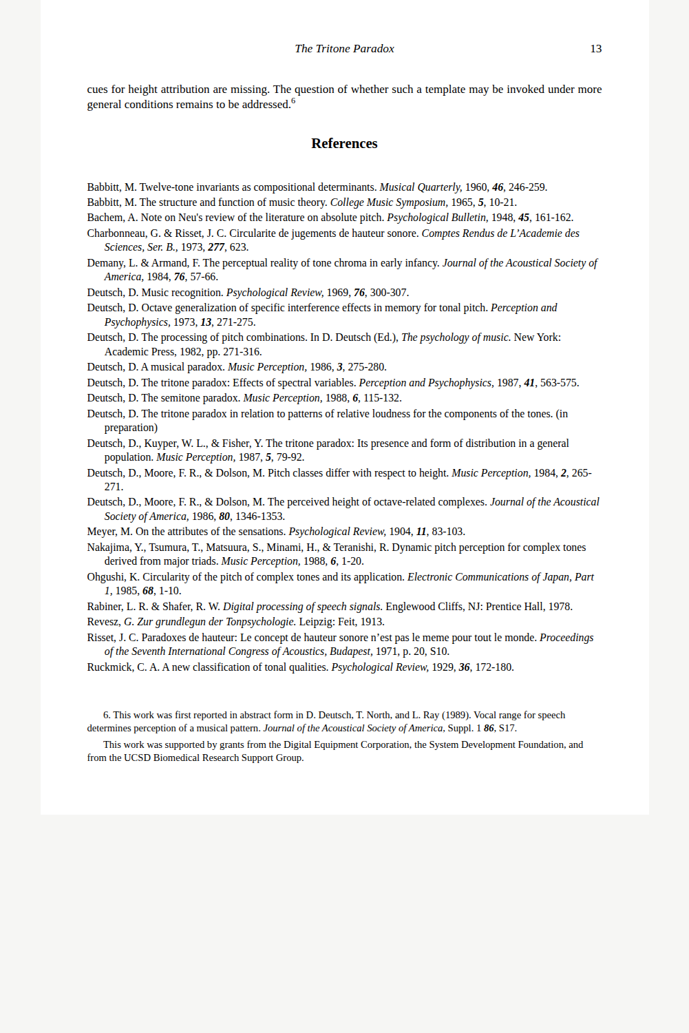The Tritone Paradox 13
cues for height attribution are missing. The question of whether such a template may be invoked under more general conditions remains to be addressed.6
References
Babbitt, M. Twelve-tone invariants as compositional determinants. Musical Quarterly, 1960, 46, 246-259.
Babbitt, M. The structure and function of music theory. College Music Symposium, 1965, 5, 10-21.
Bachem, A. Note on Neu's review of the literature on absolute pitch. Psychological Bulletin, 1948, 45, 161-162.
Charbonneau, G. & Risset, J. C. Circularite de jugements de hauteur sonore. Comptes Rendus de L’Academie des Sciences, Ser. B., 1973, 277, 623.
Demany, L. & Armand, F. The perceptual reality of tone chroma in early infancy. Journal of the Acoustical Society of America, 1984, 76, 57-66.
Deutsch, D. Music recognition. Psychological Review, 1969, 76, 300-307.
Deutsch, D. Octave generalization of specific interference effects in memory for tonal pitch. Perception and Psychophysics, 1973, 13, 271-275.
Deutsch, D. The processing of pitch combinations. In D. Deutsch (Ed.), The psychology of music. New York: Academic Press, 1982, pp. 271-316.
Deutsch, D. A musical paradox. Music Perception, 1986, 3, 275-280.
Deutsch, D. The tritone paradox: Effects of spectral variables. Perception and Psychophysics, 1987, 41, 563-575.
Deutsch, D. The semitone paradox. Music Perception, 1988, 6, 115-132.
Deutsch, D. The tritone paradox in relation to patterns of relative loudness for the components of the tones. (in preparation)
Deutsch, D., Kuyper, W. L., & Fisher, Y. The tritone paradox: Its presence and form of distribution in a general population. Music Perception, 1987, 5, 79-92.
Deutsch, D., Moore, F. R., & Dolson, M. Pitch classes differ with respect to height. Music Perception, 1984, 2, 265-271.
Deutsch, D., Moore, F. R., & Dolson, M. The perceived height of octave-related complexes. Journal of the Acoustical Society of America, 1986, 80, 1346-1353.
Meyer, M. On the attributes of the sensations. Psychological Review, 1904, 11, 83-103.
Nakajima, Y., Tsumura, T., Matsuura, S., Minami, H., & Teranishi, R. Dynamic pitch perception for complex tones derived from major triads. Music Perception, 1988, 6, 1-20.
Ohgushi, K. Circularity of the pitch of complex tones and its application. Electronic Communications of Japan, Part 1, 1985, 68, 1-10.
Rabiner, L. R. & Shafer, R. W. Digital processing of speech signals. Englewood Cliffs, NJ: Prentice Hall, 1978.
Revesz, G. Zur grundlegun der Tonpsychologie. Leipzig: Feit, 1913.
Risset, J. C. Paradoxes de hauteur: Le concept de hauteur sonore n’est pas le meme pour tout le monde. Proceedings of the Seventh International Congress of Acoustics, Budapest, 1971, p. 20, S10.
Ruckmick, C. A. A new classification of tonal qualities. Psychological Review, 1929, 36, 172-180.
6. This work was first reported in abstract form in D. Deutsch, T. North, and L. Ray (1989). Vocal range for speech determines perception of a musical pattern. Journal of the Acoustical Society of America, Suppl. 1 86, S17.
This work was supported by grants from the Digital Equipment Corporation, the System Development Foundation, and from the UCSD Biomedical Research Support Group.